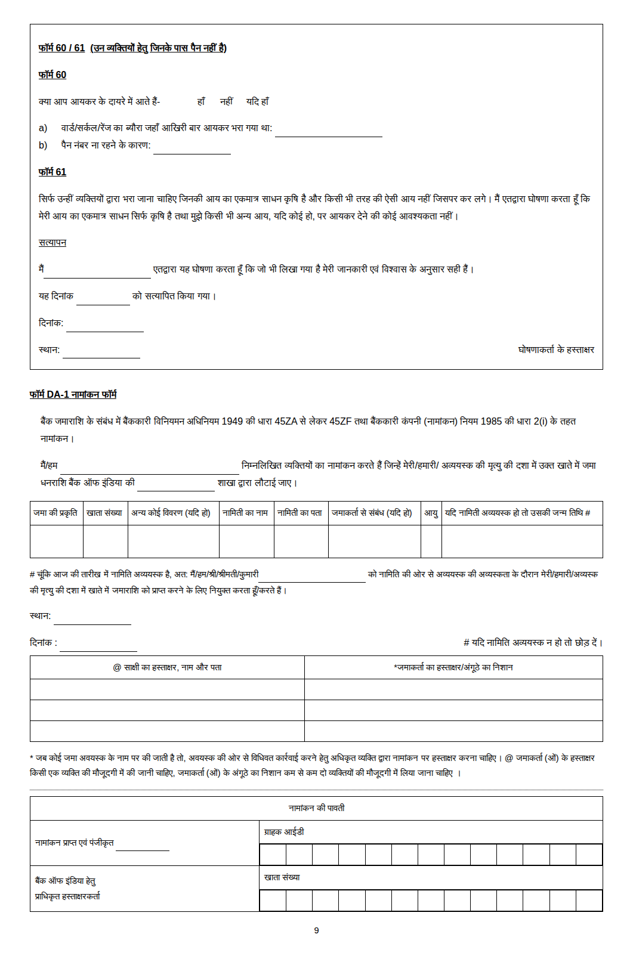फॉर्म 60 / 61 (उन व्यक्तियों हेतु जिनके पास पैन नहीं है)
फॉर्म 60
क्या आप आयकर के दायरे में आते हैं- हाँ नहीं यदि हाँ
a) वार्ड/सर्कल/रेंज का ब्यौरा जहाँ आखिरी बार आयकर भरा गया था:
b) पैन नंबर ना रहने के कारण:
फॉर्म 61
सिर्फ उन्हीं व्यक्तियों द्वारा भरा जाना चाहिए जिनकी आय का एकमात्र साधन कृषि है और किसी भी तरह की ऐसी आय नहीं जिसपर कर लगे। मैं एतद्वारा घोषणा करता हूँ कि मेरी आय का एकमात्र साधन सिर्फ कृषि है तथा मुझे किसी भी अन्य आय, यदि कोई हो, पर आयकर देने की कोई आवश्यकता नहीं।
सत्यापन
मैं एतद्वारा यह घोषणा करता हूँ कि जो भी लिखा गया है मेरी जानकारी एवं विश्वास के अनुसार सही हैं।
यह दिनांक को सत्यापित किया गया।
दिनांक:
स्थान: घोषणाकर्ता के हस्ताक्षर
फॉर्म DA-1 नामांकन फॉर्म
बैंक जमाराशि के संबंध में बैंककारी विनियमन अधिनियम 1949 की धारा 45ZA से लेकर 45ZF तथा बैंककारी कंपनी (नामांकन) नियम 1985 की धारा 2(i) के तहत नामांकन।
मैं/हम निम्नलिखित व्यक्तियों का नामांकन करते हैं जिन्हें मेरी/हमारी/ अव्ययस्क की मृत्यु की दशा में उक्त खाते में जमा धनराशि बैंक ऑफ इंडिया की शाखा द्वारा लौटाई जाए।
| जमा की प्रकृति | खाता संख्या | अन्य कोई विवरण (यदि हो) | नामिती का नाम | नामिती का पता | जमाकर्ता से संबंध (यदि हो) | आयु | यदि नामिती अव्ययस्क हो तो उसकी जन्म तिथि # |
| --- | --- | --- | --- | --- | --- | --- | --- |
# चूंकि आज की तारीख में नामिति अव्ययस्क है, अत: मैं/हम/श्री/श्रीमती/कुमारी को नामिति की ओर से अव्ययस्क की अव्यस्कता के दौरान मेरी/हमारी/अव्यस्क की मृत्यु की दशा में खाते में जमाराशि को प्राप्त करने के लिए नियुक्त करता हूँ/करते हैं।
स्थान:
दिनांक : # यदि नामिति अव्ययस्क न हो तो छोड़ दें।
| @ साक्षी का हस्ताक्षर, नाम और पता | *जमाकर्ता का हस्ताक्षर/अंगूठे का निशान |
* जब कोई जमा अवयस्क के नाम पर की जाती है तो, अवयस्क की ओर से विधिवत कार्रवाई करने हेतु अधिकृत व्यक्ति द्वारा नामांकन पर हस्ताक्षर करना चाहिए। @ जमाकर्ता (ओं) के हस्ताक्षर किसी एक व्यक्ति की मौजूदगी में की जानी चाहिए, जमाकर्ता (ओं) के अंगूठे का निशान कम से कम दो व्यक्तियों की मौजूदगी में लिया जाना चाहिए ।
| नामांकन की पावती |
| नामांकन प्राप्त एवं पंजीकृत | ग्राहक आईडी |
| बैंक ऑफ इंडिया हेतु प्राधिकृत हस्ताक्षरकर्ता | खाता संख्या |
9